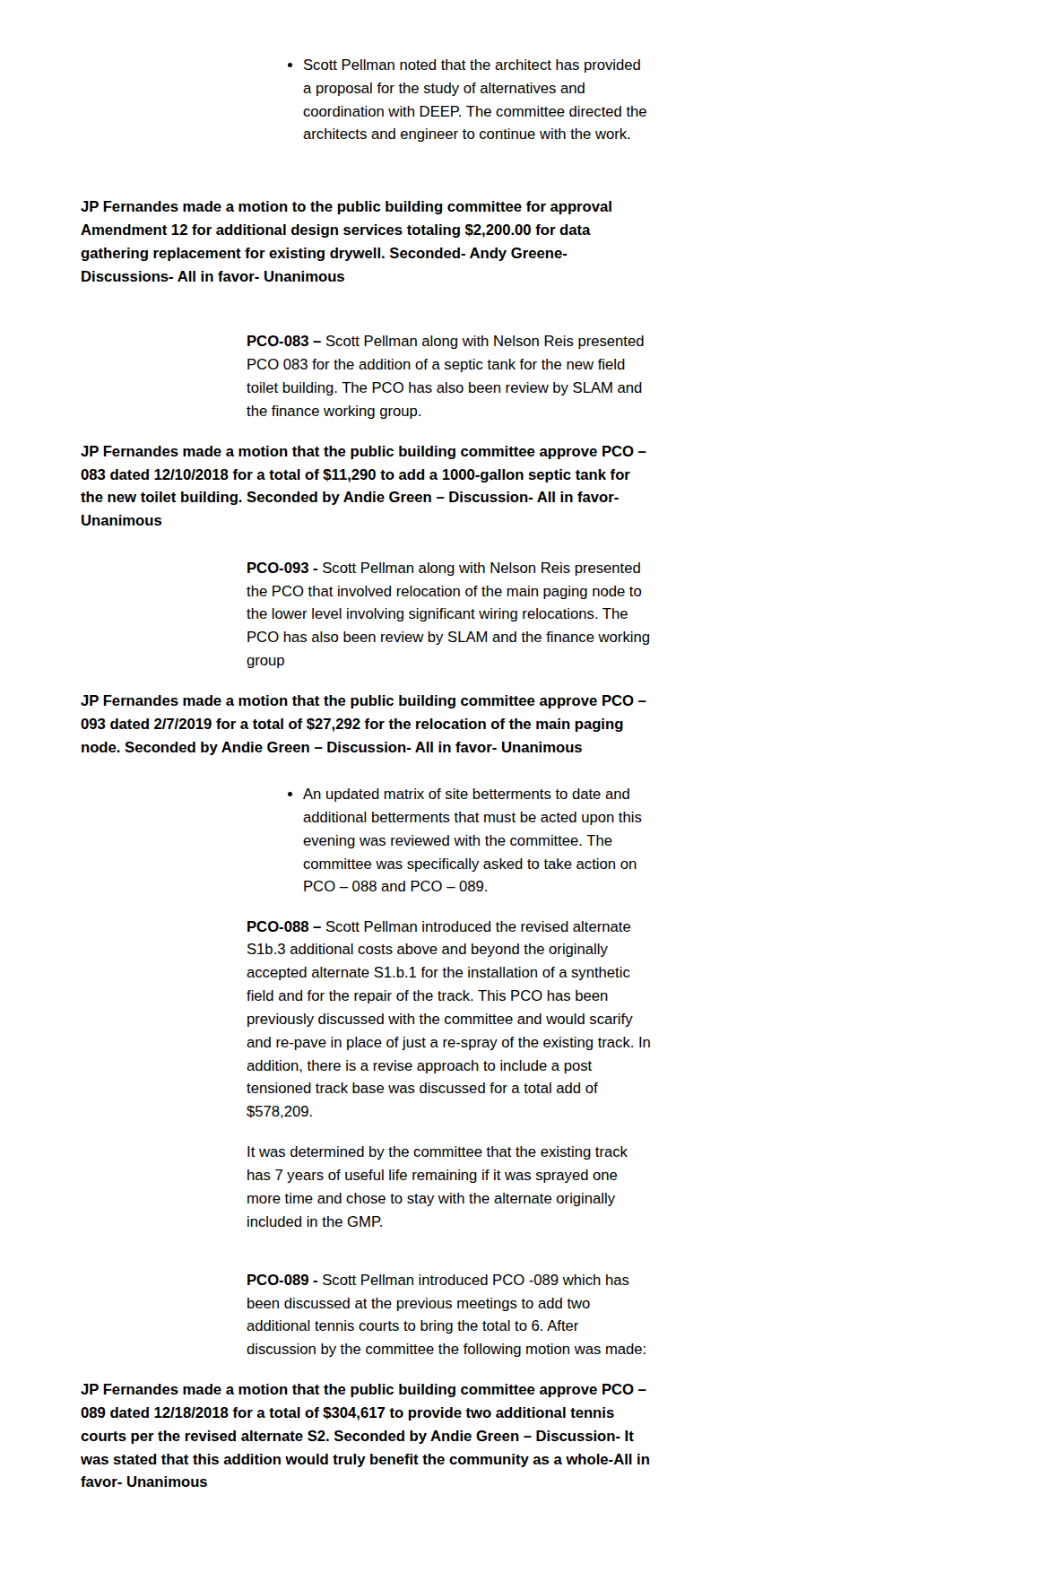Scott Pellman noted that the architect has provided a proposal for the study of alternatives and coordination with DEEP. The committee directed the architects and engineer to continue with the work.
JP Fernandes made a motion to the public building committee for approval Amendment 12 for additional design services totaling $2,200.00 for data gathering replacement for existing drywell. Seconded- Andy Greene-Discussions- All in favor- Unanimous
PCO-083 – Scott Pellman along with Nelson Reis presented PCO 083 for the addition of a septic tank for the new field toilet building. The PCO has also been review by SLAM and the finance working group.
JP Fernandes made a motion that the public building committee approve PCO – 083 dated 12/10/2018 for a total of $11,290 to add a 1000-gallon septic tank for the new toilet building. Seconded by Andie Green – Discussion- All in favor- Unanimous
PCO-093 - Scott Pellman along with Nelson Reis presented the PCO that involved relocation of the main paging node to the lower level involving significant wiring relocations. The PCO has also been review by SLAM and the finance working group
JP Fernandes made a motion that the public building committee approve PCO – 093 dated 2/7/2019 for a total of $27,292 for the relocation of the main paging node. Seconded by Andie Green – Discussion- All in favor- Unanimous
An updated matrix of site betterments to date and additional betterments that must be acted upon this evening was reviewed with the committee. The committee was specifically asked to take action on PCO – 088 and PCO – 089.
PCO-088 – Scott Pellman introduced the revised alternate S1b.3 additional costs above and beyond the originally accepted alternate S1.b.1 for the installation of a synthetic field and for the repair of the track. This PCO has been previously discussed with the committee and would scarify and re-pave in place of just a re-spray of the existing track. In addition, there is a revise approach to include a post tensioned track base was discussed for a total add of $578,209.
It was determined by the committee that the existing track has 7 years of useful life remaining if it was sprayed one more time and chose to stay with the alternate originally included in the GMP.
PCO-089 - Scott Pellman introduced PCO -089 which has been discussed at the previous meetings to add two additional tennis courts to bring the total to 6. After discussion by the committee the following motion was made:
JP Fernandes made a motion that the public building committee approve PCO – 089 dated 12/18/2018 for a total of $304,617 to provide two additional tennis courts per the revised alternate S2. Seconded by Andie Green – Discussion- It was stated that this addition would truly benefit the community as a whole-All in favor- Unanimous